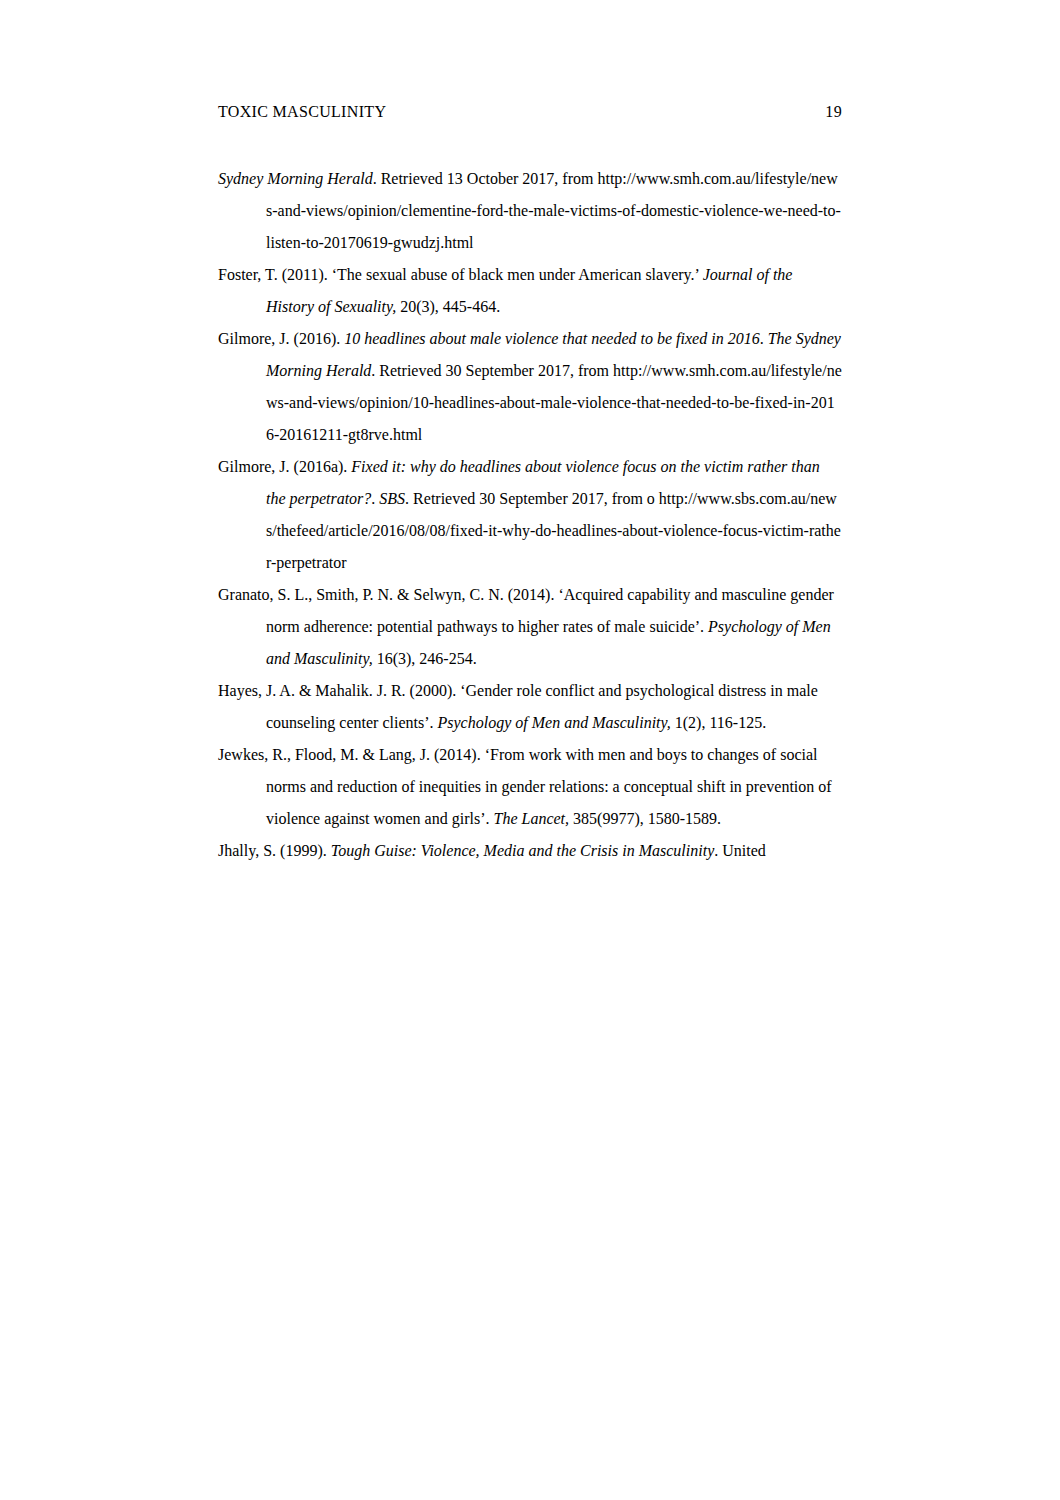Toxic Masculinity 19
Sydney Morning Herald. Retrieved 13 October 2017, from http://www.smh.com.au/lifestyle/news-and-views/opinion/clementine-ford-the-male-victims-of-domestic-violence-we-need-to-listen-to-20170619-gwudzj.html
Foster, T. (2011). ‘The sexual abuse of black men under American slavery.’ Journal of the History of Sexuality, 20(3), 445-464.
Gilmore, J. (2016). 10 headlines about male violence that needed to be fixed in 2016. The Sydney Morning Herald. Retrieved 30 September 2017, from http://www.smh.com.au/lifestyle/news-and-views/opinion/10-headlines-about-male-violence-that-needed-to-be-fixed-in-2016-20161211-gt8rve.html
Gilmore, J. (2016a). Fixed it: why do headlines about violence focus on the victim rather than the perpetrator?. SBS. Retrieved 30 September 2017, from o http://www.sbs.com.au/news/thefeed/article/2016/08/08/fixed-it-why-do-headlines-about-violence-focus-victim-rather-perpetrator
Granato, S. L., Smith, P. N. & Selwyn, C. N. (2014). ‘Acquired capability and masculine gender norm adherence: potential pathways to higher rates of male suicide’. Psychology of Men and Masculinity, 16(3), 246-254.
Hayes, J. A. & Mahalik. J. R. (2000). ‘Gender role conflict and psychological distress in male counseling center clients’. Psychology of Men and Masculinity, 1(2), 116-125.
Jewkes, R., Flood, M. & Lang, J. (2014). ‘From work with men and boys to changes of social norms and reduction of inequities in gender relations: a conceptual shift in prevention of violence against women and girls’. The Lancet, 385(9977), 1580-1589.
Jhally, S. (1999). Tough Guise: Violence, Media and the Crisis in Masculinity. United